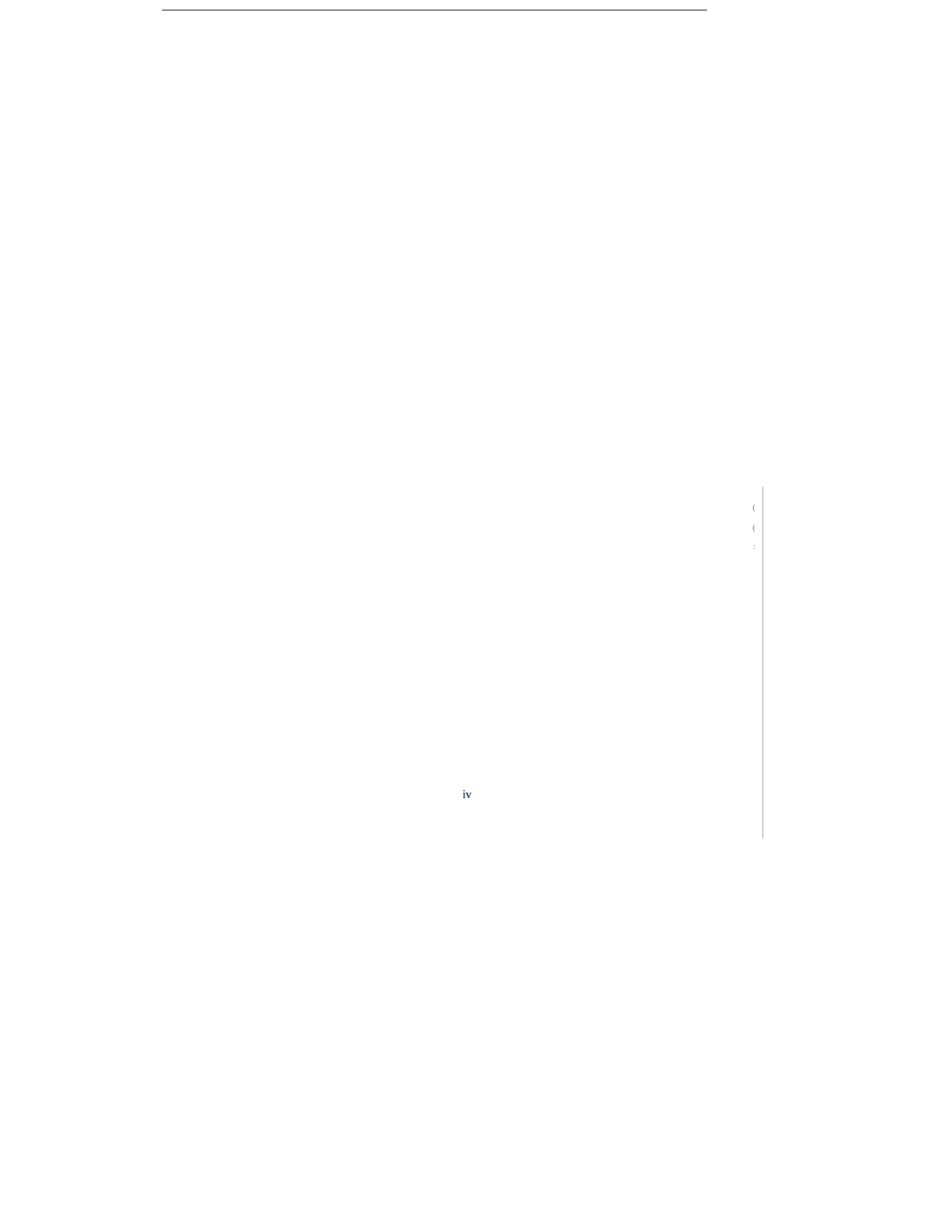( ( :
iv